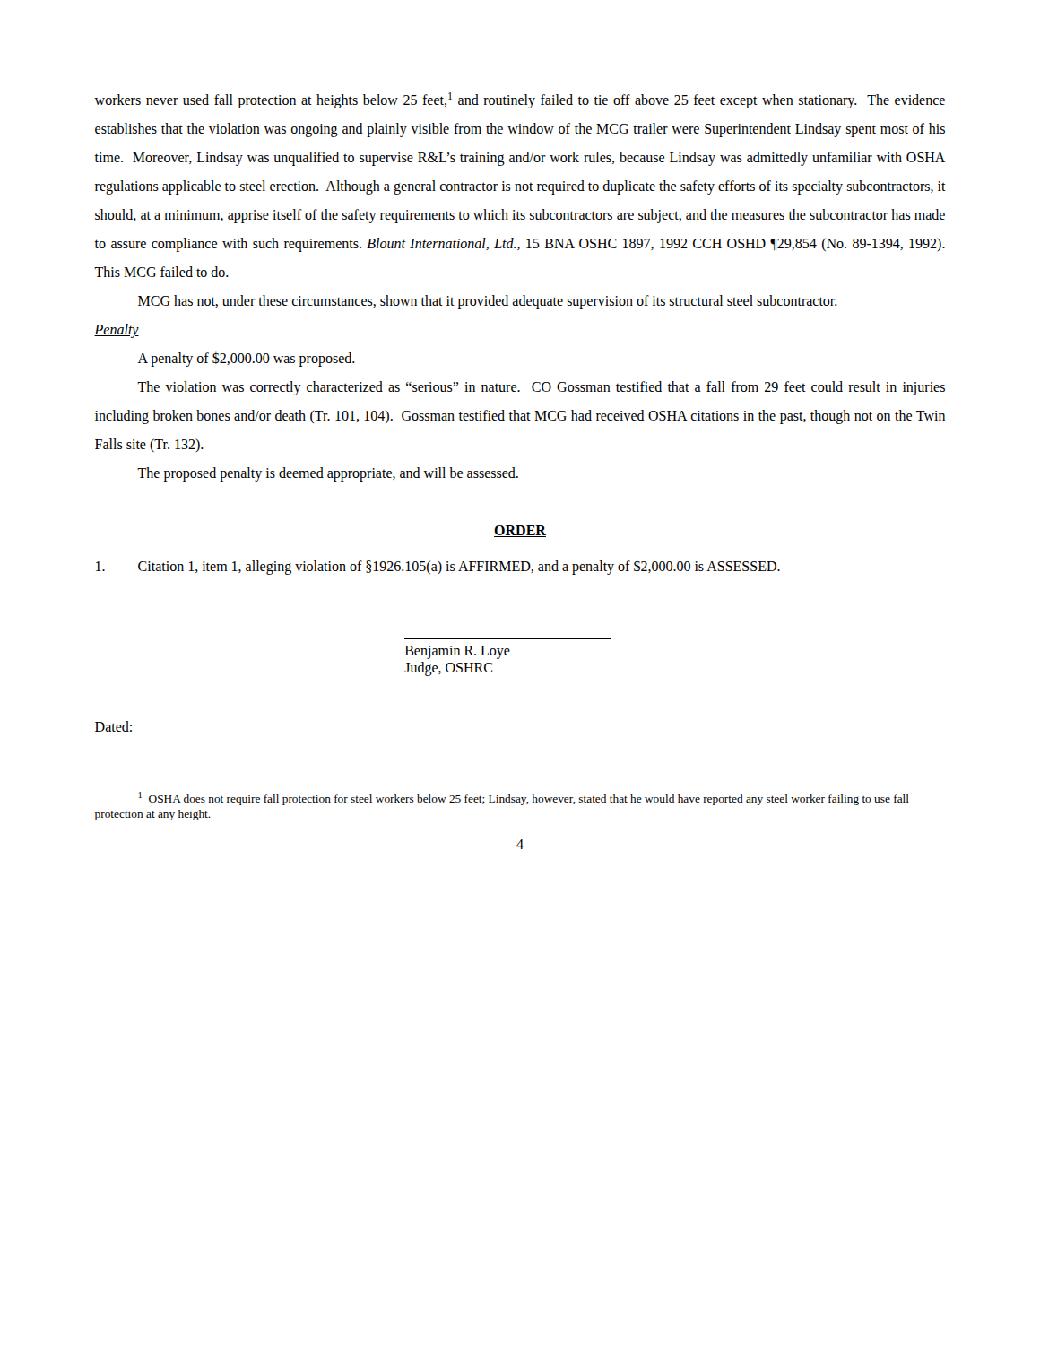workers never used fall protection at heights below 25 feet,1 and routinely failed to tie off above 25 feet except when stationary. The evidence establishes that the violation was ongoing and plainly visible from the window of the MCG trailer were Superintendent Lindsay spent most of his time. Moreover, Lindsay was unqualified to supervise R&L’s training and/or work rules, because Lindsay was admittedly unfamiliar with OSHA regulations applicable to steel erection. Although a general contractor is not required to duplicate the safety efforts of its specialty subcontractors, it should, at a minimum, apprise itself of the safety requirements to which its subcontractors are subject, and the measures the subcontractor has made to assure compliance with such requirements. Blount International, Ltd., 15 BNA OSHC 1897, 1992 CCH OSHD ¶29,854 (No. 89-1394, 1992). This MCG failed to do.
MCG has not, under these circumstances, shown that it provided adequate supervision of its structural steel subcontractor.
Penalty
A penalty of $2,000.00 was proposed.
The violation was correctly characterized as “serious” in nature. CO Gossman testified that a fall from 29 feet could result in injuries including broken bones and/or death (Tr. 101, 104). Gossman testified that MCG had received OSHA citations in the past, though not on the Twin Falls site (Tr. 132).
The proposed penalty is deemed appropriate, and will be assessed.
ORDER
1. Citation 1, item 1, alleging violation of §1926.105(a) is AFFIRMED, and a penalty of $2,000.00 is ASSESSED.
Benjamin R. Loye
Judge, OSHRC
Dated:
1 OSHA does not require fall protection for steel workers below 25 feet; Lindsay, however, stated that he would have reported any steel worker failing to use fall protection at any height.
4